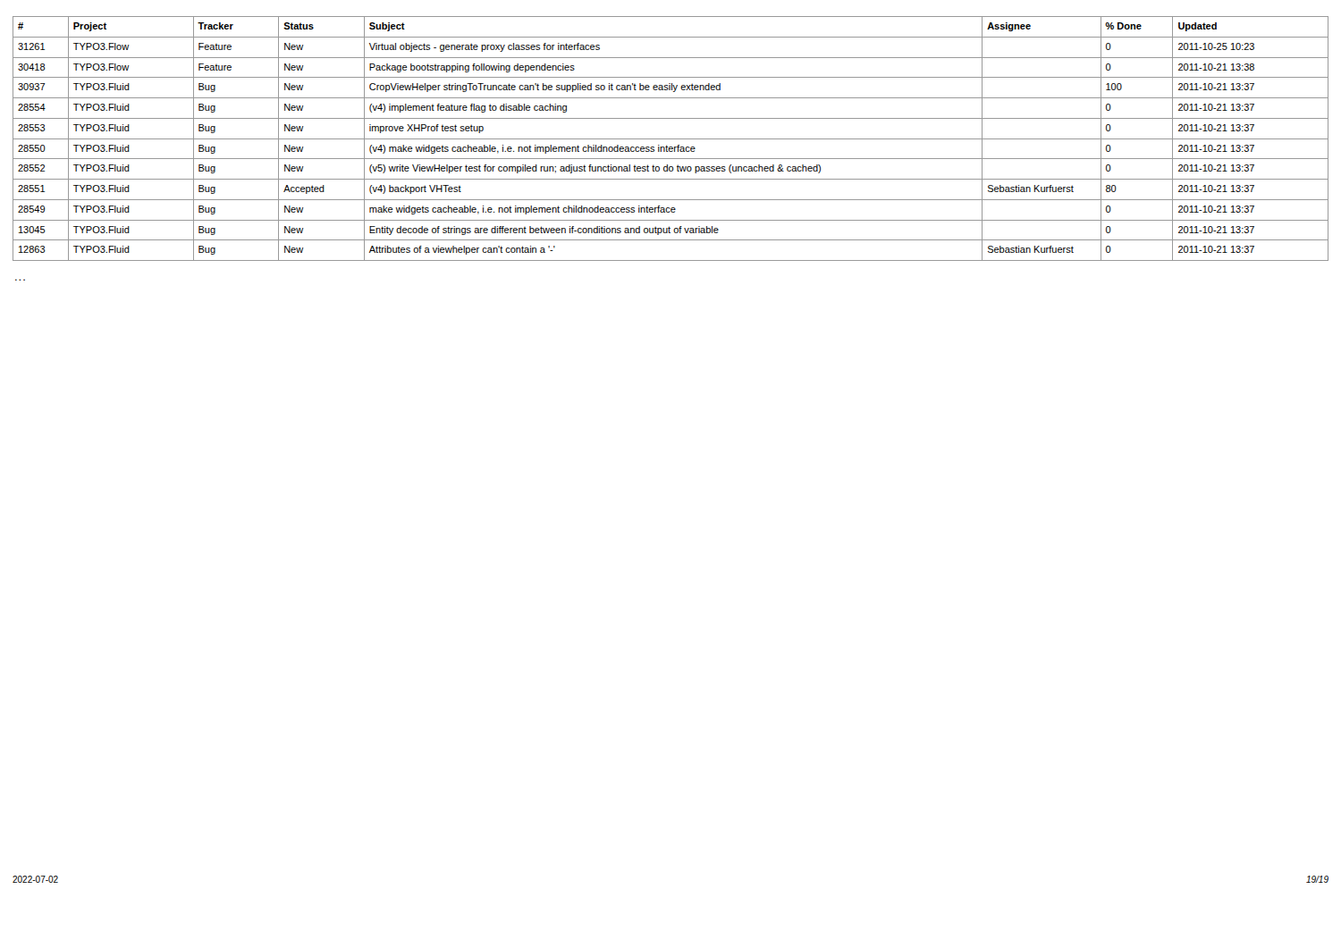| # | Project | Tracker | Status | Subject | Assignee | % Done | Updated |
| --- | --- | --- | --- | --- | --- | --- | --- |
| 31261 | TYPO3.Flow | Feature | New | Virtual objects - generate proxy classes for interfaces | | 0 | 2011-10-25 10:23 |
| 30418 | TYPO3.Flow | Feature | New | Package bootstrapping following dependencies | | 0 | 2011-10-21 13:38 |
| 30937 | TYPO3.Fluid | Bug | New | CropViewHelper stringToTruncate can't be supplied so it can't be easily extended | | 100 | 2011-10-21 13:37 |
| 28554 | TYPO3.Fluid | Bug | New | (v4) implement feature flag to disable caching | | 0 | 2011-10-21 13:37 |
| 28553 | TYPO3.Fluid | Bug | New | improve XHProf test setup | | 0 | 2011-10-21 13:37 |
| 28550 | TYPO3.Fluid | Bug | New | (v4) make widgets cacheable, i.e. not implement childnodeaccess interface | | 0 | 2011-10-21 13:37 |
| 28552 | TYPO3.Fluid | Bug | New | (v5) write ViewHelper test for compiled run; adjust functional test to do two passes (uncached & cached) | | 0 | 2011-10-21 13:37 |
| 28551 | TYPO3.Fluid | Bug | Accepted | (v4) backport VHTest | Sebastian Kurfuerst | 80 | 2011-10-21 13:37 |
| 28549 | TYPO3.Fluid | Bug | New | make widgets cacheable, i.e. not implement childnodeaccess interface | | 0 | 2011-10-21 13:37 |
| 13045 | TYPO3.Fluid | Bug | New | Entity decode of strings are different between if-conditions and output of variable | | 0 | 2011-10-21 13:37 |
| 12863 | TYPO3.Fluid | Bug | New | Attributes of a viewhelper can't contain a '-' | Sebastian Kurfuerst | 0 | 2011-10-21 13:37 |
...
2022-07-02 19/19